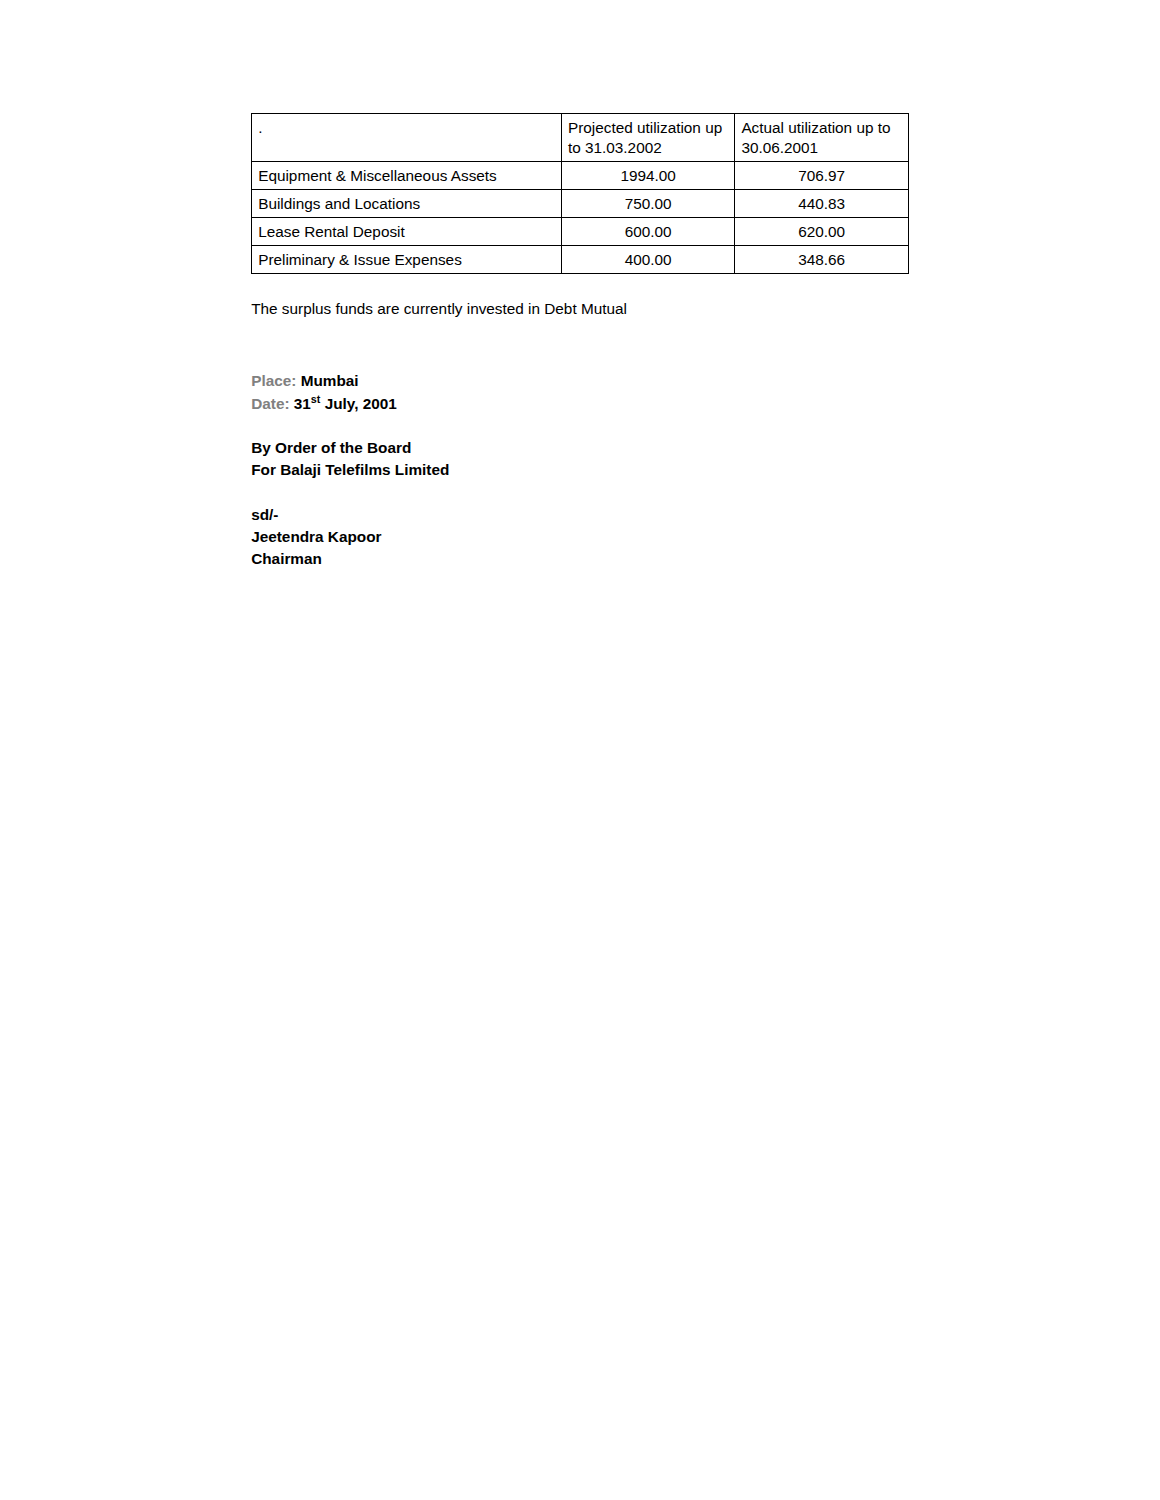| . | Projected utilization up to 31.03.2002 | Actual utilization up to 30.06.2001 |
| Equipment & Miscellaneous Assets | 1994.00 | 706.97 |
| Buildings and Locations | 750.00 | 440.83 |
| Lease Rental Deposit | 600.00 | 620.00 |
| Preliminary & Issue Expenses | 400.00 | 348.66 |
The surplus funds are currently invested in Debt Mutual
Place: Mumbai
Date: 31st July, 2001
By Order of the Board
For Balaji Telefilms Limited
sd/-
Jeetendra Kapoor
Chairman